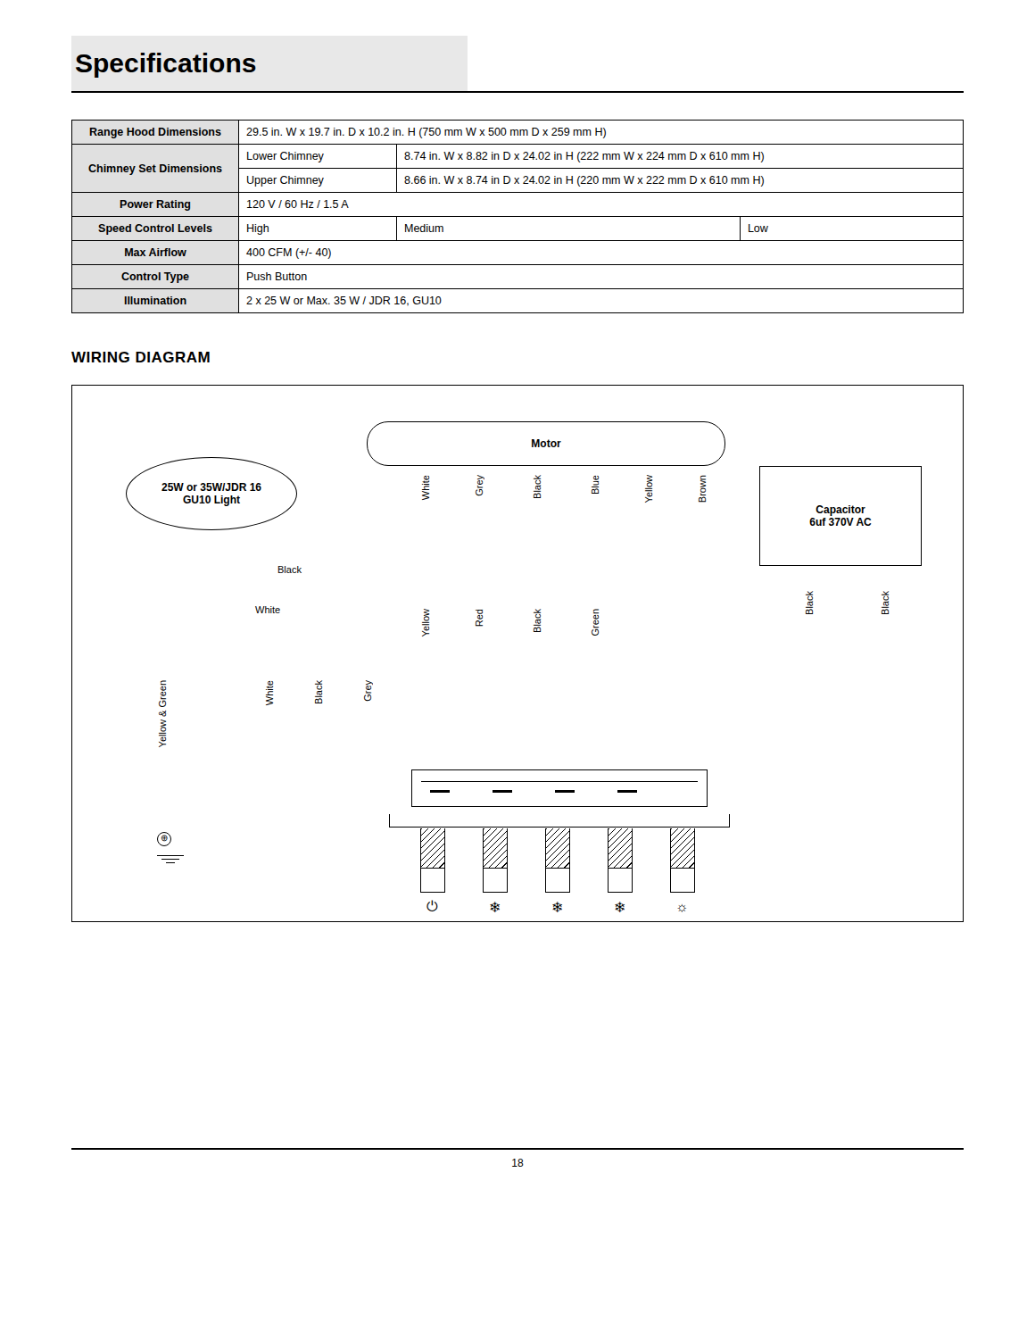Specifications
| Range Hood Dimensions | 29.5 in. W x 19.7 in. D x 10.2 in. H (750 mm W x 500 mm D x 259 mm H) |
| Chimney Set Dimensions | Lower Chimney | 8.74 in. W x 8.82 in D x 24.02 in H (222 mm W x 224 mm D x 610 mm H) |
| Upper Chimney | 8.66 in. W x 8.74 in D x 24.02 in H (220 mm W x 222 mm D x 610 mm H) |
| Power Rating | 120 V / 60 Hz / 1.5 A |
| Speed Control Levels | High | Medium | Low |
| Max Airflow | 400 CFM (+/- 40) |
| Control Type | Push Button |
| Illumination | 2 x 25 W or Max. 35 W / JDR 16, GU10 |
WIRING DIAGRAM
Motor
25W or 35W/JDR 16 GU10 Light
Capacitor 6uf 370V AC
White
Grey
Black
Blue
Yellow
Brown
Yellow
Red
Black
Green
Black
Black
Black
White
White
Black
Grey
Yellow & Green
⊕
⏻
❄
❄
❄
☼
18